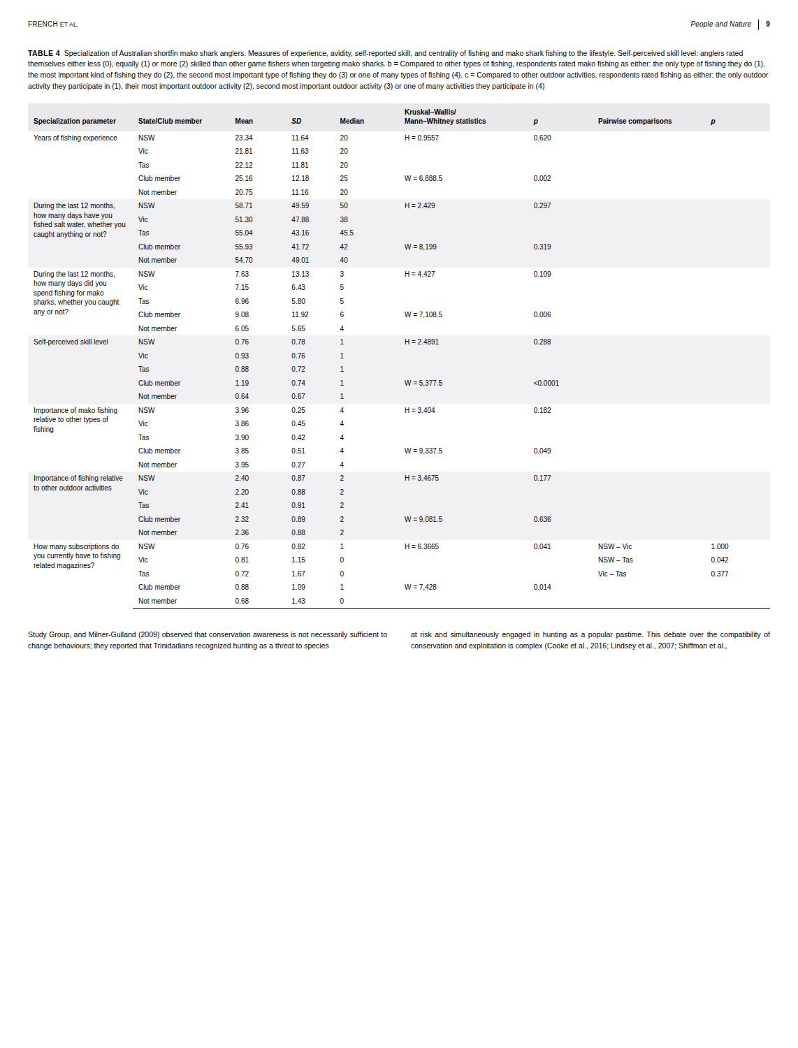FRENCH et al.
People and Nature 9
TABLE 4 Specialization of Australian shortfin mako shark anglers. Measures of experience, avidity, self-reported skill, and centrality of fishing and mako shark fishing to the lifestyle. Self-perceived skill level: anglers rated themselves either less (0), equally (1) or more (2) skilled than other game fishers when targeting mako sharks. b = Compared to other types of fishing, respondents rated mako fishing as either: the only type of fishing they do (1), the most important kind of fishing they do (2), the second most important type of fishing they do (3) or one of many types of fishing (4). c = Compared to other outdoor activities, respondents rated fishing as either: the only outdoor activity they participate in (1), their most important outdoor activity (2), second most important outdoor activity (3) or one of many activities they participate in (4)
| Specialization parameter | State/Club member | Mean | SD | Median | Kruskal–Wallis/ Mann–Whitney statistics | p | Pairwise comparisons | p |
| --- | --- | --- | --- | --- | --- | --- | --- | --- |
| Years of fishing experience | NSW | 23.34 | 11.64 | 20 | H = 0.9557 | 0.620 | | |
| Vic | 21.81 | 11.63 | 20 | | | | |
| Tas | 22.12 | 11.81 | 20 | | | | |
| Club member | 25.16 | 12.18 | 25 | W = 6,888.5 | 0.002 | | |
| Not member | 20.75 | 11.16 | 20 | | | | |
| During the last 12 months, how many days have you fished salt water, whether you caught anything or not? | NSW | 58.71 | 49.59 | 50 | H = 2.429 | 0.297 | | |
| Vic | 51.30 | 47.88 | 38 | | | | |
| Tas | 55.04 | 43.16 | 45.5 | | | | |
| Club member | 55.93 | 41.72 | 42 | W = 8,199 | 0.319 | | |
| Not member | 54.70 | 49.01 | 40 | | | | |
| During the last 12 months, how many days did you spend fishing for mako sharks, whether you caught any or not? | NSW | 7.63 | 13.13 | 3 | H = 4.427 | 0.109 | | |
| Vic | 7.15 | 6.43 | 5 | | | | |
| Tas | 6.96 | 5.80 | 5 | | | | |
| Club member | 9.08 | 11.92 | 6 | W = 7,108.5 | 0.006 | | |
| Not member | 6.05 | 5.65 | 4 | | | | |
| Self-perceived skill level | NSW | 0.76 | 0.78 | 1 | H = 2.4891 | 0.288 | | |
| Vic | 0.93 | 0.76 | 1 | | | | |
| Tas | 0.88 | 0.72 | 1 | | | | |
| Club member | 1.19 | 0.74 | 1 | W = 5,377.5 | <0.0001 | | |
| Not member | 0.64 | 0.67 | 1 | | | | |
| Importance of mako fishing relative to other types of fishing | NSW | 3.96 | 0.25 | 4 | H = 3.404 | 0.182 | | |
| Vic | 3.86 | 0.45 | 4 | | | | |
| Tas | 3.90 | 0.42 | 4 | | | | |
| Club member | 3.85 | 0.51 | 4 | W = 9,337.5 | 0.049 | | |
| Not member | 3.95 | 0.27 | 4 | | | | |
| Importance of fishing relative to other outdoor activities | NSW | 2.40 | 0.87 | 2 | H = 3.4675 | 0.177 | | |
| Vic | 2.20 | 0.88 | 2 | | | | |
| Tas | 2.41 | 0.91 | 2 | | | | |
| Club member | 2.32 | 0.89 | 2 | W = 9,081.5 | 0.636 | | |
| Not member | 2.36 | 0.88 | 2 | | | | |
| How many subscriptions do you currently have to fishing related magazines? | NSW | 0.76 | 0.82 | 1 | H = 6.3665 | 0.041 | NSW – Vic | 1.000 |
| Vic | 0.81 | 1.15 | 0 | | | NSW – Tas | 0.042 |
| Tas | 0.72 | 1.67 | 0 | | | Vic – Tas | 0.377 |
| Club member | 0.88 | 1.09 | 1 | W = 7,428 | 0.014 | | |
| Not member | 0.68 | 1.43 | 0 | | | | |
Study Group, and Milner-Gulland (2009) observed that conservation awareness is not necessarily sufficient to change behaviours; they reported that Trinidadians recognized hunting as a threat to species
at risk and simultaneously engaged in hunting as a popular pastime. This debate over the compatibility of conservation and exploitation is complex (Cooke et al., 2016; Lindsey et al., 2007; Shiffman et al.,